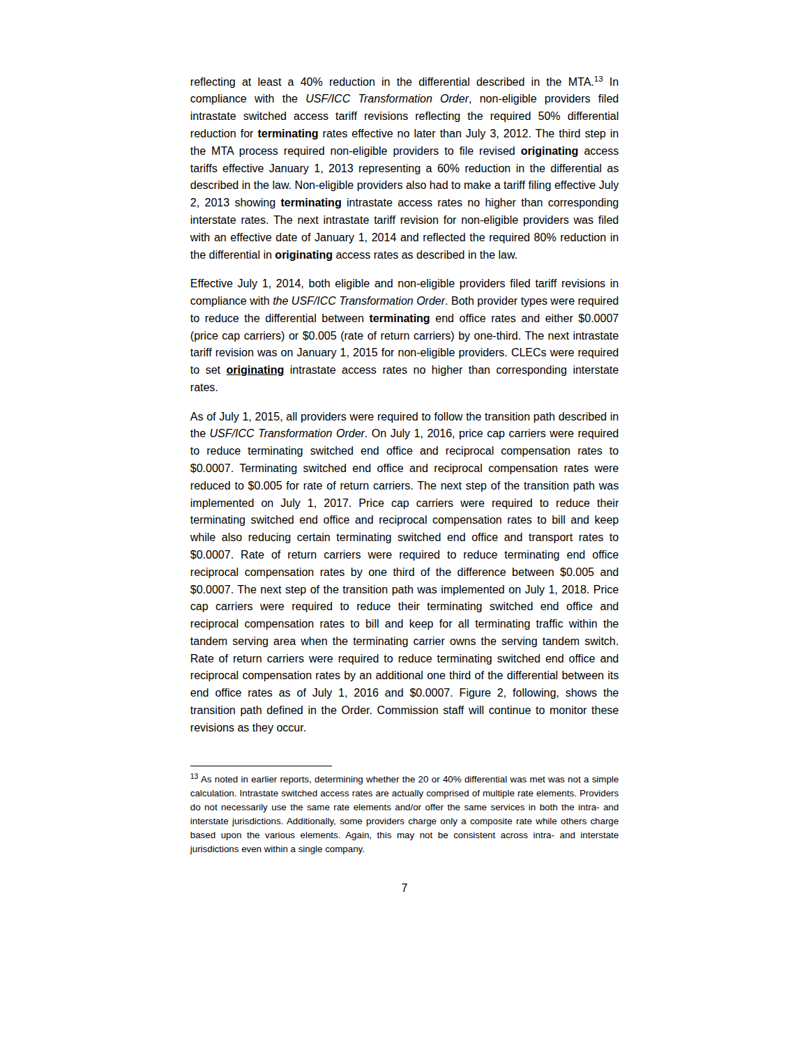reflecting at least a 40% reduction in the differential described in the MTA.13 In compliance with the USF/ICC Transformation Order, non-eligible providers filed intrastate switched access tariff revisions reflecting the required 50% differential reduction for terminating rates effective no later than July 3, 2012. The third step in the MTA process required non-eligible providers to file revised originating access tariffs effective January 1, 2013 representing a 60% reduction in the differential as described in the law. Non-eligible providers also had to make a tariff filing effective July 2, 2013 showing terminating intrastate access rates no higher than corresponding interstate rates. The next intrastate tariff revision for non-eligible providers was filed with an effective date of January 1, 2014 and reflected the required 80% reduction in the differential in originating access rates as described in the law.
Effective July 1, 2014, both eligible and non-eligible providers filed tariff revisions in compliance with the USF/ICC Transformation Order. Both provider types were required to reduce the differential between terminating end office rates and either $0.0007 (price cap carriers) or $0.005 (rate of return carriers) by one-third. The next intrastate tariff revision was on January 1, 2015 for non-eligible providers. CLECs were required to set originating intrastate access rates no higher than corresponding interstate rates.
As of July 1, 2015, all providers were required to follow the transition path described in the USF/ICC Transformation Order. On July 1, 2016, price cap carriers were required to reduce terminating switched end office and reciprocal compensation rates to $0.0007. Terminating switched end office and reciprocal compensation rates were reduced to $0.005 for rate of return carriers. The next step of the transition path was implemented on July 1, 2017. Price cap carriers were required to reduce their terminating switched end office and reciprocal compensation rates to bill and keep while also reducing certain terminating switched end office and transport rates to $0.0007. Rate of return carriers were required to reduce terminating end office reciprocal compensation rates by one third of the difference between $0.005 and $0.0007. The next step of the transition path was implemented on July 1, 2018. Price cap carriers were required to reduce their terminating switched end office and reciprocal compensation rates to bill and keep for all terminating traffic within the tandem serving area when the terminating carrier owns the serving tandem switch. Rate of return carriers were required to reduce terminating switched end office and reciprocal compensation rates by an additional one third of the differential between its end office rates as of July 1, 2016 and $0.0007. Figure 2, following, shows the transition path defined in the Order. Commission staff will continue to monitor these revisions as they occur.
13 As noted in earlier reports, determining whether the 20 or 40% differential was met was not a simple calculation. Intrastate switched access rates are actually comprised of multiple rate elements. Providers do not necessarily use the same rate elements and/or offer the same services in both the intra- and interstate jurisdictions. Additionally, some providers charge only a composite rate while others charge based upon the various elements. Again, this may not be consistent across intra- and interstate jurisdictions even within a single company.
7